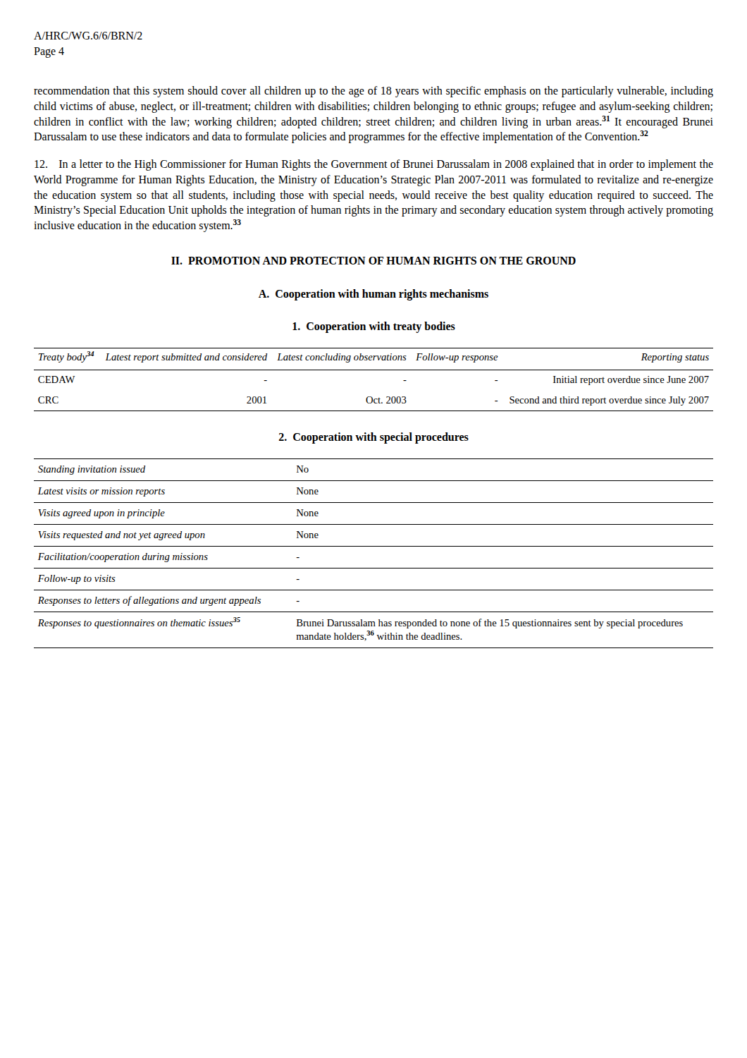A/HRC/WG.6/6/BRN/2
Page 4
recommendation that this system should cover all children up to the age of 18 years with specific emphasis on the particularly vulnerable, including child victims of abuse, neglect, or ill-treatment; children with disabilities; children belonging to ethnic groups; refugee and asylum-seeking children; children in conflict with the law; working children; adopted children; street children; and children living in urban areas.31 It encouraged Brunei Darussalam to use these indicators and data to formulate policies and programmes for the effective implementation of the Convention.32
12. In a letter to the High Commissioner for Human Rights the Government of Brunei Darussalam in 2008 explained that in order to implement the World Programme for Human Rights Education, the Ministry of Education’s Strategic Plan 2007-2011 was formulated to revitalize and re-energize the education system so that all students, including those with special needs, would receive the best quality education required to succeed. The Ministry’s Special Education Unit upholds the integration of human rights in the primary and secondary education system through actively promoting inclusive education in the education system.33
II. PROMOTION AND PROTECTION OF HUMAN RIGHTS ON THE GROUND
A. Cooperation with human rights mechanisms
1. Cooperation with treaty bodies
| Treaty body 34 | Latest report submitted and considered | Latest concluding observations | Follow-up response | Reporting status |
| --- | --- | --- | --- | --- |
| CEDAW | - | - | - | Initial report overdue since June 2007 |
| CRC | 2001 | Oct. 2003 | - | Second and third report overdue since July 2007 |
2. Cooperation with special procedures
| Standing invitation issued | No |
| Latest visits or mission reports | None |
| Visits agreed upon in principle | None |
| Visits requested and not yet agreed upon | None |
| Facilitation/cooperation during missions | - |
| Follow-up to visits | - |
| Responses to letters of allegations and urgent appeals | - |
| Responses to questionnaires on thematic issues 35 | Brunei Darussalam has responded to none of the 15 questionnaires sent by special procedures mandate holders, 36 within the deadlines. |